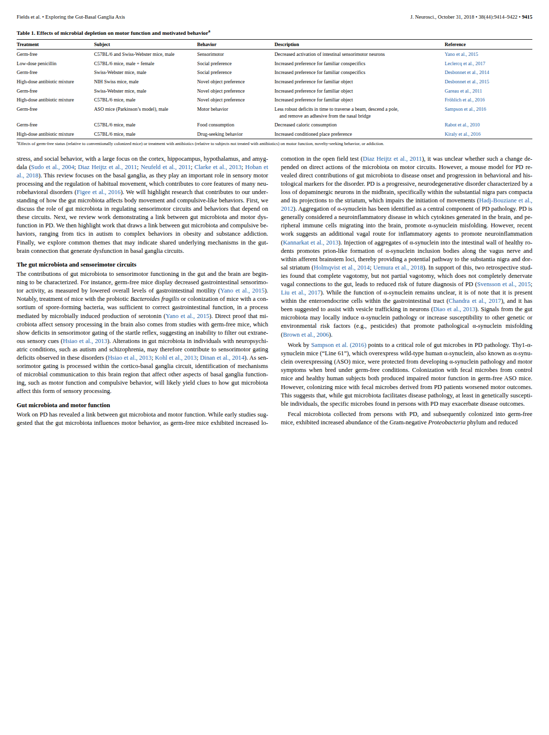Fields et al. • Exploring the Gut-Basal Ganglia Axis
J. Neurosci., October 31, 2018 • 38(44):9414–9422 • 9415
Table 1. Effects of microbial depletion on motor function and motivated behaviora
| Treatment | Subject | Behavior | Description | Reference |
| --- | --- | --- | --- | --- |
| Germ-free | C57BL/6 and Swiss-Webster mice, male | Sensorimotor | Decreased activation of intestinal sensorimotor neurons | Yano et al., 2015 |
| Low-dose penicillin | C57BL/6 mice, male + female | Social preference | Increased preference for familiar conspecifics | Leclercq et al., 2017 |
| Germ-free | Swiss-Webster mice, male | Social preference | Increased preference for familiar conspecifics | Desbonnet et al., 2014 |
| High-dose antibiotic mixture | NIH Swiss mice, male | Novel object preference | Increased preference for familiar object | Desbonnet et al., 2015 |
| Germ-free | Swiss-Webster mice, male | Novel object preference | Increased preference for familiar object | Gareau et al., 2011 |
| High-dose antibiotic mixture | C57BL/6 mice, male | Novel object preference | Increased preference for familiar object | Fröhlich et al., 2016 |
| Germ-free | ASO mice (Parkinson’s model), male | Motor behavior | Less robust deficits in time to traverse a beam, descend a pole, and remove an adhesive from the nasal bridge | Sampson et al., 2016 |
| Germ-free | C57BL/6 mice, male | Food consumption | Decreased caloric consumption | Rabot et al., 2010 |
| High-dose antibiotic mixture | C57BL/6 mice, male | Drug-seeking behavior | Increased conditioned place preference | Kiraly et al., 2016 |
aEffects of germ-free status (relative to conventionally colonized mice) or treatment with antibiotics (relative to subjects not treated with antibiotics) on motor function, novelty-seeking behavior, or addiction.
stress, and social behavior, with a large focus on the cortex, hippocampus, hypothalamus, and amygdala (Sudo et al., 2004; Diaz Heijtz et al., 2011; Neufeld et al., 2011; Clarke et al., 2013; Hoban et al., 2018). This review focuses on the basal ganglia, as they play an important role in sensory motor processing and the regulation of habitual movement, which contributes to core features of many neurobehavioral disorders (Figee et al., 2016). We will highlight research that contributes to our understanding of how the gut microbiota affects body movement and compulsive-like behaviors. First, we discuss the role of gut microbiota in regulating sensorimotor circuits and behaviors that depend on these circuits. Next, we review work demonstrating a link between gut microbiota and motor dysfunction in PD. We then highlight work that draws a link between gut microbiota and compulsive behaviors, ranging from tics in autism to complex behaviors in obesity and substance addiction. Finally, we explore common themes that may indicate shared underlying mechanisms in the gut-brain connection that generate dysfunction in basal ganglia circuits.
The gut microbiota and sensorimotor circuits
The contributions of gut microbiota to sensorimotor functioning in the gut and the brain are beginning to be characterized. For instance, germ-free mice display decreased gastrointestinal sensorimotor activity, as measured by lowered overall levels of gastrointestinal motility (Yano et al., 2015). Notably, treatment of mice with the probiotic Bacteroides fragilis or colonization of mice with a consortium of spore-forming bacteria, was sufficient to correct gastrointestinal function, in a process mediated by microbially induced production of serotonin (Yano et al., 2015). Direct proof that microbiota affect sensory processing in the brain also comes from studies with germ-free mice, which show deficits in sensorimotor gating of the startle reflex, suggesting an inability to filter out extraneous sensory cues (Hsiao et al., 2013). Alterations in gut microbiota in individuals with neuropsychiatric conditions, such as autism and schizophrenia, may therefore contribute to sensorimotor gating deficits observed in these disorders (Hsiao et al., 2013; Kohl et al., 2013; Dinan et al., 2014). As sensorimotor gating is processed within the cortico-basal ganglia circuit, identification of mechanisms of microbial communication to this brain region that affect other aspects of basal ganglia functioning, such as motor function and compulsive behavior, will likely yield clues to how gut microbiota affect this form of sensory processing.
Gut microbiota and motor function
Work on PD has revealed a link between gut microbiota and motor function. While early studies suggested that the gut microbiota influences motor behavior, as germ-free mice exhibited increased locomotion in the open field test (Diaz Heijtz et al., 2011), it was unclear whether such a change depended on direct actions of the microbiota on motor circuits. However, a mouse model for PD revealed direct contributions of gut microbiota to disease onset and progression in behavioral and histological markers for the disorder. PD is a progressive, neurodegenerative disorder characterized by a loss of dopaminergic neurons in the midbrain, specifically within the substantial nigra pars compacta and its projections to the striatum, which impairs the initiation of movements (Hadj-Bouziane et al., 2012). Aggregation of α-synuclein has been identified as a central component of PD pathology. PD is generally considered a neuroinflammatory disease in which cytokines generated in the brain, and peripheral immune cells migrating into the brain, promote α-synuclein misfolding. However, recent work suggests an additional vagal route for inflammatory agents to promote neuroinflammation (Kannarkat et al., 2013). Injection of aggregates of α-synuclein into the intestinal wall of healthy rodents promotes prion-like formation of α-synuclein inclusion bodies along the vagus nerve and within afferent brainstem loci, thereby providing a potential pathway to the substantia nigra and dorsal striatum (Holmqvist et al., 2014; Uemura et al., 2018). In support of this, two retrospective studies found that complete vagotomy, but not partial vagotomy, which does not completely denervate vagal connections to the gut, leads to reduced risk of future diagnosis of PD (Svensson et al., 2015; Liu et al., 2017). While the function of α-synuclein remains unclear, it is of note that it is present within the enteroendocrine cells within the gastrointestinal tract (Chandra et al., 2017), and it has been suggested to assist with vesicle trafficking in neurons (Diao et al., 2013). Signals from the gut microbiota may locally induce α-synuclein pathology or increase susceptibility to other genetic or environmental risk factors (e.g., pesticides) that promote pathological α-synuclein misfolding (Brown et al., 2006).
Work by Sampson et al. (2016) points to a critical role of gut microbes in PD pathology. Thy1-α-synuclein mice (“Line 61”), which overexpress wild-type human α-synuclein, also known as α-synuclein overexpressing (ASO) mice, were protected from developing α-synuclein pathology and motor symptoms when bred under germ-free conditions. Colonization with fecal microbes from control mice and healthy human subjects both produced impaired motor function in germ-free ASO mice. However, colonizing mice with fecal microbes derived from PD patients worsened motor outcomes. This suggests that, while gut microbiota facilitates disease pathology, at least in genetically susceptible individuals, the specific microbes found in persons with PD may exacerbate disease outcomes.
Fecal microbiota collected from persons with PD, and subsequently colonized into germ-free mice, exhibited increased abundance of the Gram-negative Proteobacteria phylum and reduced